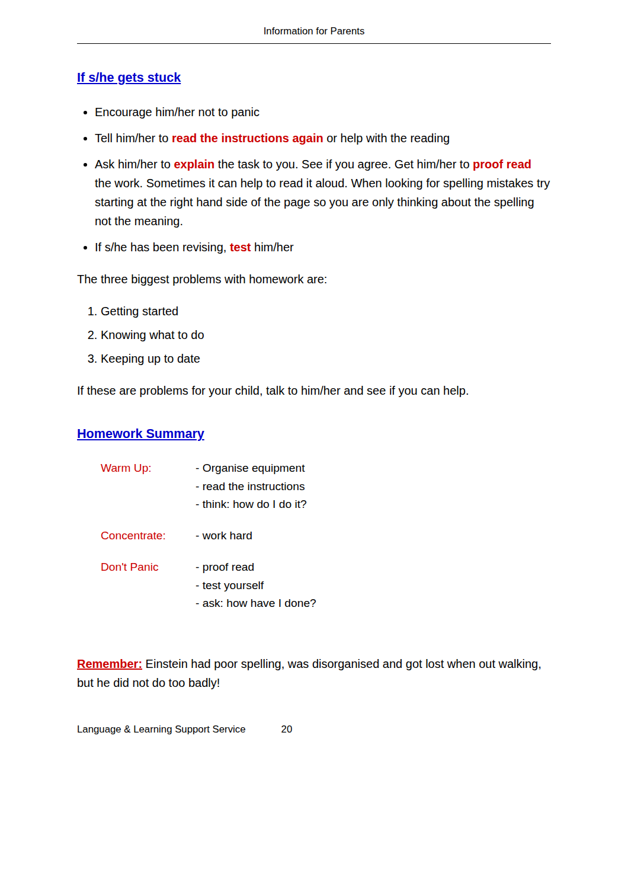Information for Parents
If s/he gets stuck
Encourage him/her not to panic
Tell him/her to read the instructions again or help with the reading
Ask him/her to explain the task to you. See if you agree. Get him/her to proof read the work. Sometimes it can help to read it aloud. When looking for spelling mistakes try starting at the right hand side of the page so you are only thinking about the spelling not the meaning.
If s/he has been revising, test him/her
The three biggest problems with homework are:
Getting started
Knowing what to do
Keeping up to date
If these are problems for your child, talk to him/her and see if you can help.
Homework Summary
Warm Up:
- Organise equipment - read the instructions - think: how do I do it?
Concentrate:
- work hard
Don't Panic
- proof read - test yourself - ask: how have I done?
Remember: Einstein had poor spelling, was disorganised and got lost when out walking, but he did not do too badly!
Language & Learning Support Service 20